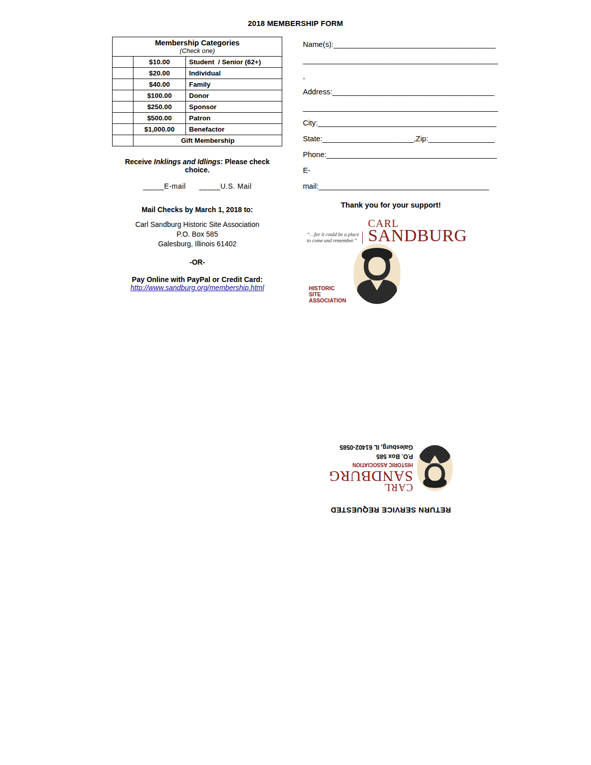2018 MEMBERSHIP FORM
| Membership Categories (Check one) |
| | $10.00 | Student / Senior (62+) |
| | $20.00 | Individual |
| | $40.00 | Family |
| | $100.00 | Donor |
| | $250.00 | Sponsor |
| | $500.00 | Patron |
| | $1,000.00 | Benefactor |
| | Gift Membership |
Receive Inklings and Idlings: Please check choice.
_____E-mail _____U.S. Mail
Mail Checks by March 1, 2018 to:
Carl Sandburg Historic Site Association
P.O. Box 585
Galesburg, Illinois 61402
-OR-
Pay Online with PayPal or Credit Card:
http://www.sandburg.org/membership.html
Name(s):_______________________________________ _______________________________________________ , Address:_______________________________________ _______________________________________________ City:___________________________________________ State:______________________,Zip:________________ Phone:_________________________________________ E-mail:_________________________________________
Thank you for your support!
“…for it could be a place
to come and remember.” CARL SANDBURG HISTORIC
SITE
ASSOCIATION
RETURN SERVICE REQUESTED
CARL SANDBURG HISTORIC ASSOCIATION P.O. Box 585
Galesburg, IL 61402-0585